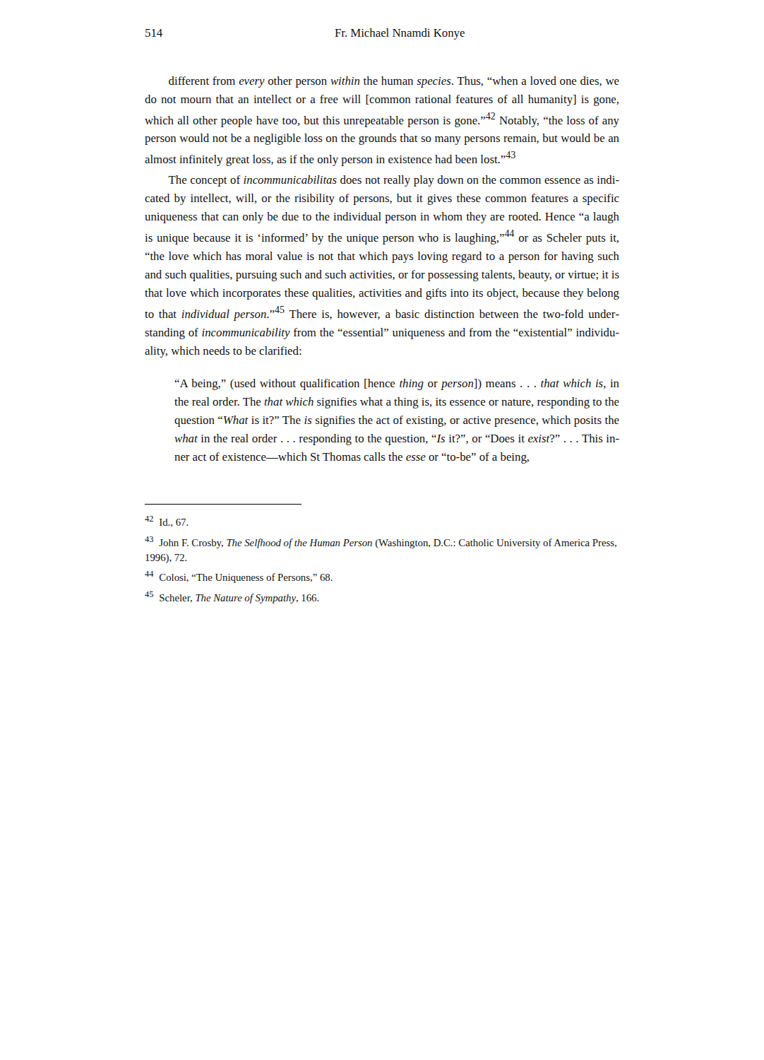514 Fr. Michael Nnamdi Konye
different from every other person within the human species. Thus, “when a loved one dies, we do not mourn that an intellect or a free will [common rational features of all humanity] is gone, which all other people have too, but this unrepeatable person is gone.”42 Notably, “the loss of any person would not be a negligible loss on the grounds that so many persons remain, but would be an almost infinitely great loss, as if the only person in existence had been lost.”43
The concept of incommunicabilitas does not really play down on the common essence as indicated by intellect, will, or the risibility of persons, but it gives these common features a specific uniqueness that can only be due to the individual person in whom they are rooted. Hence “a laugh is unique because it is ‘informed’ by the unique person who is laughing,”44 or as Scheler puts it, “the love which has moral value is not that which pays loving regard to a person for having such and such qualities, pursuing such and such activities, or for possessing talents, beauty, or virtue; it is that love which incorporates these qualities, activities and gifts into its object, because they belong to that individual person.”45 There is, however, a basic distinction between the two-fold understanding of incommunicability from the “essential” uniqueness and from the “existential” individuality, which needs to be clarified:
“A being,” (used without qualification [hence thing or person]) means . . . that which is, in the real order. The that which signifies what a thing is, its essence or nature, responding to the question “What is it?” The is signifies the act of existing, or active presence, which posits the what in the real order . . . responding to the question, “Is it?”, or “Does it exist?” . . . This inner act of existence—which St Thomas calls the esse or “to-be” of a being,
42 Id., 67.
43 John F. Crosby, The Selfhood of the Human Person (Washington, D.C.: Catholic University of America Press, 1996), 72.
44 Colosi, “The Uniqueness of Persons,” 68.
45 Scheler, The Nature of Sympathy, 166.